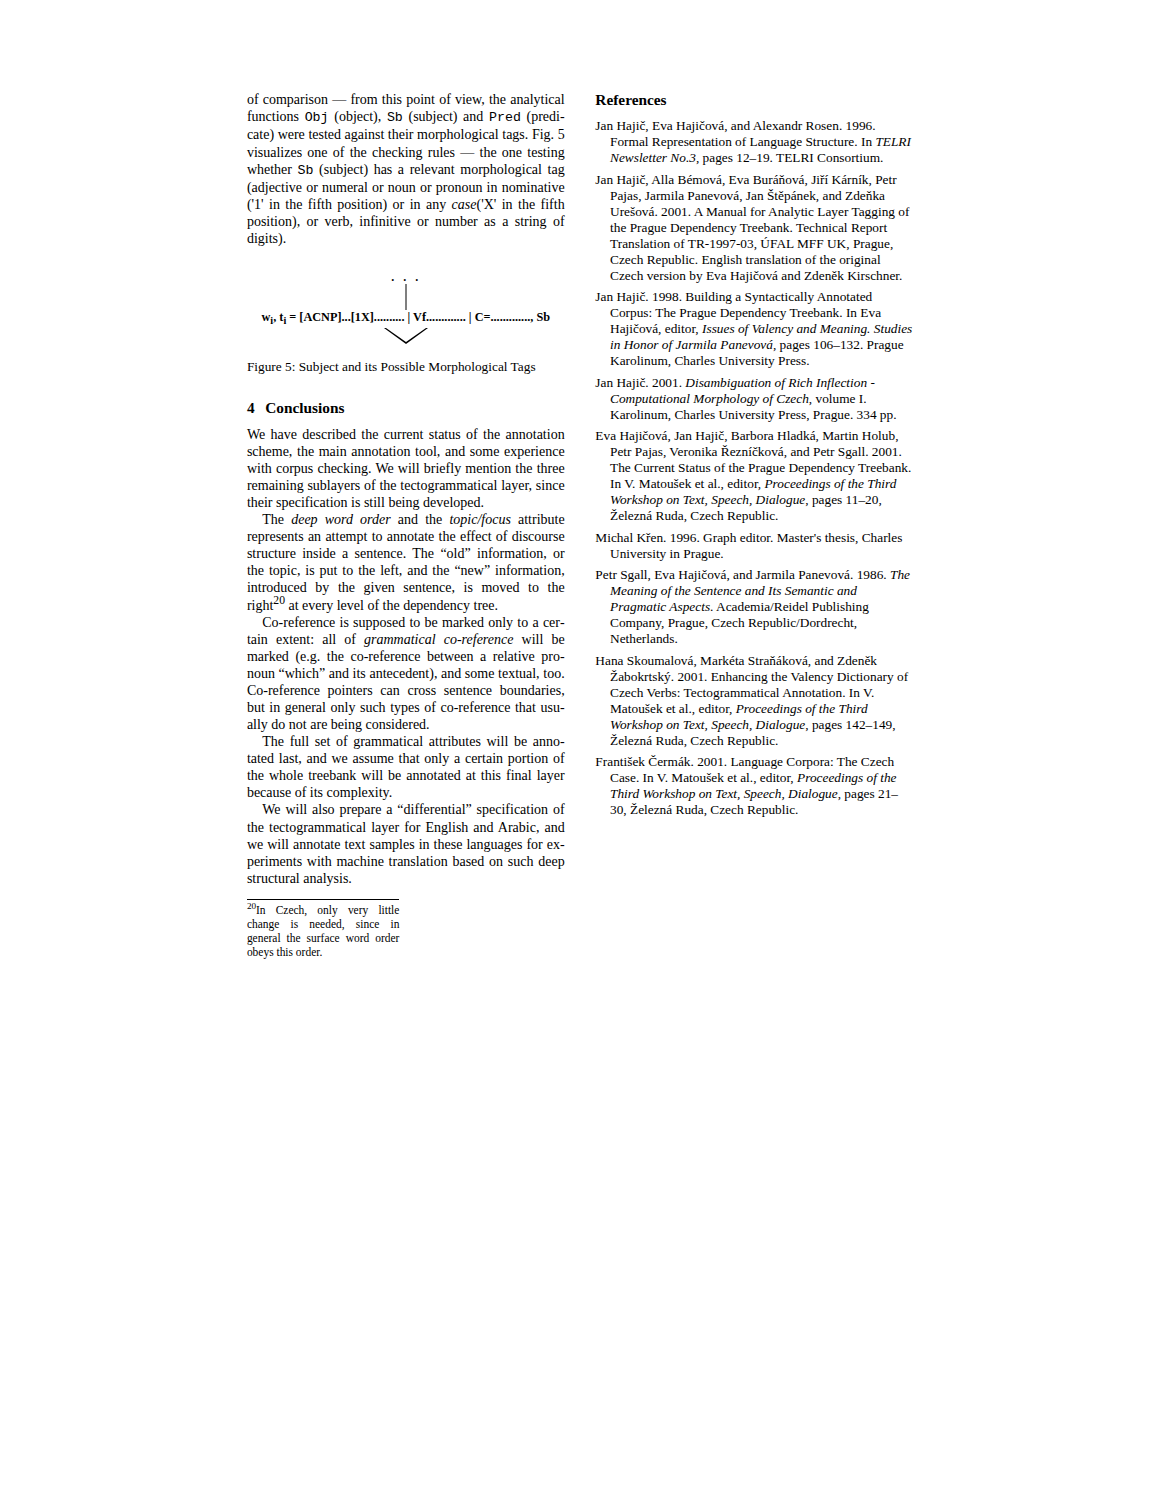of comparison — from this point of view, the analytical functions Obj (object), Sb (subject) and Pred (predicate) were tested against their morphological tags. Fig. 5 visualizes one of the checking rules — the one testing whether Sb (subject) has a relevant morphological tag (adjective or numeral or noun or pronoun in nominative ('1' in the fifth position) or in any case('X' in the fifth position), or verb, infinitive or number as a string of digits).
. . .
wi, ti = [ACNP]...[1X].......... | Vf............. | C=............., Sb
Figure 5: Subject and its Possible Morphological Tags
4 Conclusions
We have described the current status of the annotation scheme, the main annotation tool, and some experience with corpus checking. We will briefly mention the three remaining sublayers of the tectogrammatical layer, since their specification is still being developed.
The deep word order and the topic/focus attribute represents an attempt to annotate the effect of discourse structure inside a sentence. The “old” information, or the topic, is put to the left, and the “new” information, introduced by the given sentence, is moved to the right20 at every level of the dependency tree.
Co-reference is supposed to be marked only to a certain extent: all of grammatical co-reference will be marked (e.g. the co-reference between a relative pronoun “which” and its antecedent), and some textual, too. Co-reference pointers can cross sentence boundaries, but in general only such types of co-reference that usually do not are being considered.
The full set of grammatical attributes will be annotated last, and we assume that only a certain portion of the whole treebank will be annotated at this final layer because of its complexity.
We will also prepare a “differential” specification of the tectogrammatical layer for English and Arabic, and we will annotate text samples in these languages for experiments with machine translation based on such deep structural analysis.
20In Czech, only very little change is needed, since in general the surface word order obeys this order.
References
Jan Hajič, Eva Hajičová, and Alexandr Rosen. 1996. Formal Representation of Language Structure. In TELRI Newsletter No.3, pages 12–19. TELRI Consortium.
Jan Hajič, Alla Bémová, Eva Buráňová, Jiří Kárník, Petr Pajas, Jarmila Panevová, Jan Štěpánek, and Zdeňka Urešová. 2001. A Manual for Analytic Layer Tagging of the Prague Dependency Treebank. Technical Report Translation of TR-1997-03, ÚFAL MFF UK, Prague, Czech Republic. English translation of the original Czech version by Eva Hajičová and Zdeněk Kirschner.
Jan Hajič. 1998. Building a Syntactically Annotated Corpus: The Prague Dependency Treebank. In Eva Hajičová, editor, Issues of Valency and Meaning. Studies in Honor of Jarmila Panevová, pages 106–132. Prague Karolinum, Charles University Press.
Jan Hajič. 2001. Disambiguation of Rich Inflection - Computational Morphology of Czech, volume I. Karolinum, Charles University Press, Prague. 334 pp.
Eva Hajičová, Jan Hajič, Barbora Hladká, Martin Holub, Petr Pajas, Veronika Řezníčková, and Petr Sgall. 2001. The Current Status of the Prague Dependency Treebank. In V. Matoušek et al., editor, Proceedings of the Third Workshop on Text, Speech, Dialogue, pages 11–20, Železná Ruda, Czech Republic.
Michal Křen. 1996. Graph editor. Master's thesis, Charles University in Prague.
Petr Sgall, Eva Hajičová, and Jarmila Panevová. 1986. The Meaning of the Sentence and Its Semantic and Pragmatic Aspects. Academia/Reidel Publishing Company, Prague, Czech Republic/Dordrecht, Netherlands.
Hana Skoumalová, Markéta Straňáková, and Zdeněk Žabokrtský. 2001. Enhancing the Valency Dictionary of Czech Verbs: Tectogrammatical Annotation. In V. Matoušek et al., editor, Proceedings of the Third Workshop on Text, Speech, Dialogue, pages 142–149, Železná Ruda, Czech Republic.
František Čermák. 2001. Language Corpora: The Czech Case. In V. Matoušek et al., editor, Proceedings of the Third Workshop on Text, Speech, Dialogue, pages 21–30, Železná Ruda, Czech Republic.